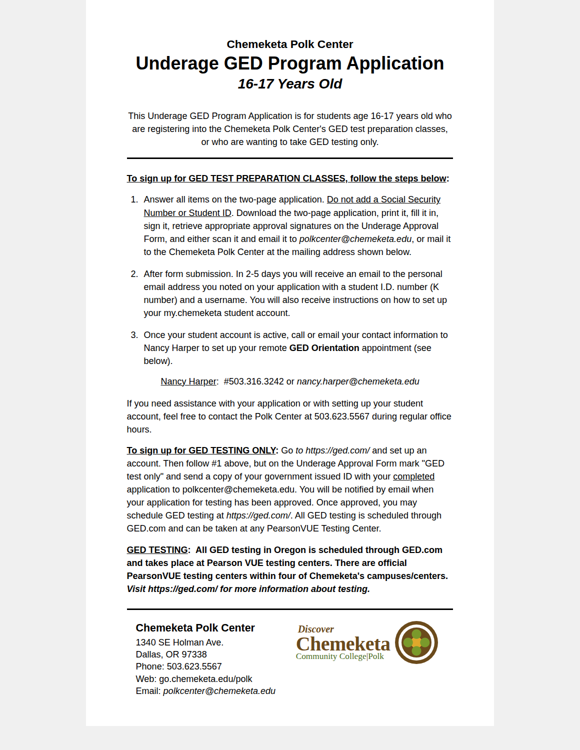Chemeketa Polk Center
Underage GED Program Application
16-17 Years Old
This Underage GED Program Application is for students age 16-17 years old who are registering into the Chemeketa Polk Center's GED test preparation classes,
or who are wanting to take GED testing only.
To sign up for GED TEST PREPARATION CLASSES, follow the steps below:
Answer all items on the two-page application. Do not add a Social Security Number or Student ID. Download the two-page application, print it, fill it in, sign it, retrieve appropriate approval signatures on the Underage Approval Form, and either scan it and email it to polkcenter@chemeketa.edu, or mail it to the Chemeketa Polk Center at the mailing address shown below.
After form submission. In 2-5 days you will receive an email to the personal email address you noted on your application with a student I.D. number (K number) and a username. You will also receive instructions on how to set up your my.chemeketa student account.
Once your student account is active, call or email your contact information to Nancy Harper to set up your remote GED Orientation appointment (see below).
Nancy Harper: #503.316.3242 or nancy.harper@chemeketa.edu
If you need assistance with your application or with setting up your student account, feel free to contact the Polk Center at 503.623.5567 during regular office hours.
To sign up for GED TESTING ONLY: Go to https://ged.com/ and set up an account. Then follow #1 above, but on the Underage Approval Form mark "GED test only" and send a copy of your government issued ID with your completed application to polkcenter@chemeketa.edu. You will be notified by email when your application for testing has been approved. Once approved, you may schedule GED testing at https://ged.com/. All GED testing is scheduled through GED.com and can be taken at any PearsonVUE Testing Center.
GED TESTING: All GED testing in Oregon is scheduled through GED.com and takes place at Pearson VUE testing centers. There are official PearsonVUE testing centers within four of Chemeketa's campuses/centers. Visit https://ged.com/ for more information about testing.
Chemeketa Polk Center
1340 SE Holman Ave.
Dallas, OR 97338
Phone: 503.623.5567
Web: go.chemeketa.edu/polk
Email: polkcenter@chemeketa.edu
Discover
Chemeketa
Community College|Polk